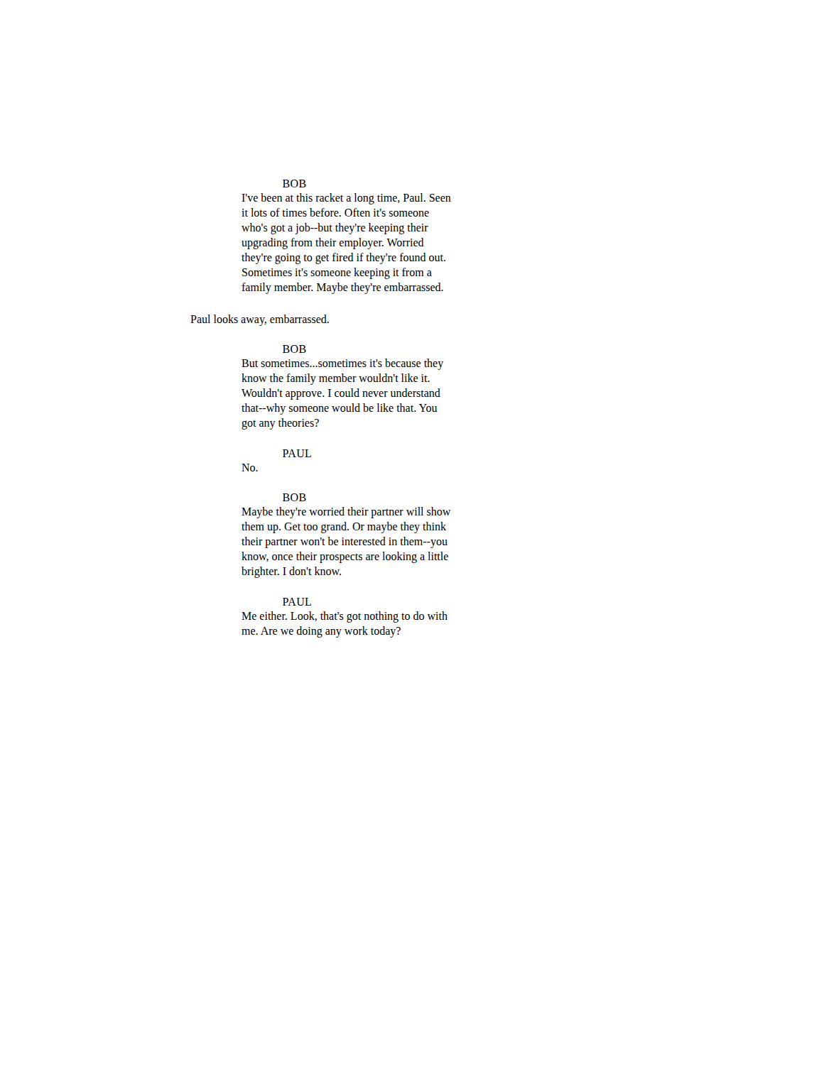BOB
I've been at this racket a long time, Paul. Seen it lots of times before. Often it's someone who's got a job--but they're keeping their upgrading from their employer. Worried they're going to get fired if they're found out. Sometimes it's someone keeping it from a family member. Maybe they're embarrassed.
Paul looks away, embarrassed.
BOB
But sometimes...sometimes it's because they know the family member wouldn't like it. Wouldn't approve. I could never understand that--why someone would be like that. You got any theories?
PAUL
No.
BOB
Maybe they're worried their partner will show them up. Get too grand. Or maybe they think their partner won't be interested in them--you know, once their prospects are looking a little brighter. I don't know.
PAUL
Me either. Look, that's got nothing to do with me. Are we doing any work today?